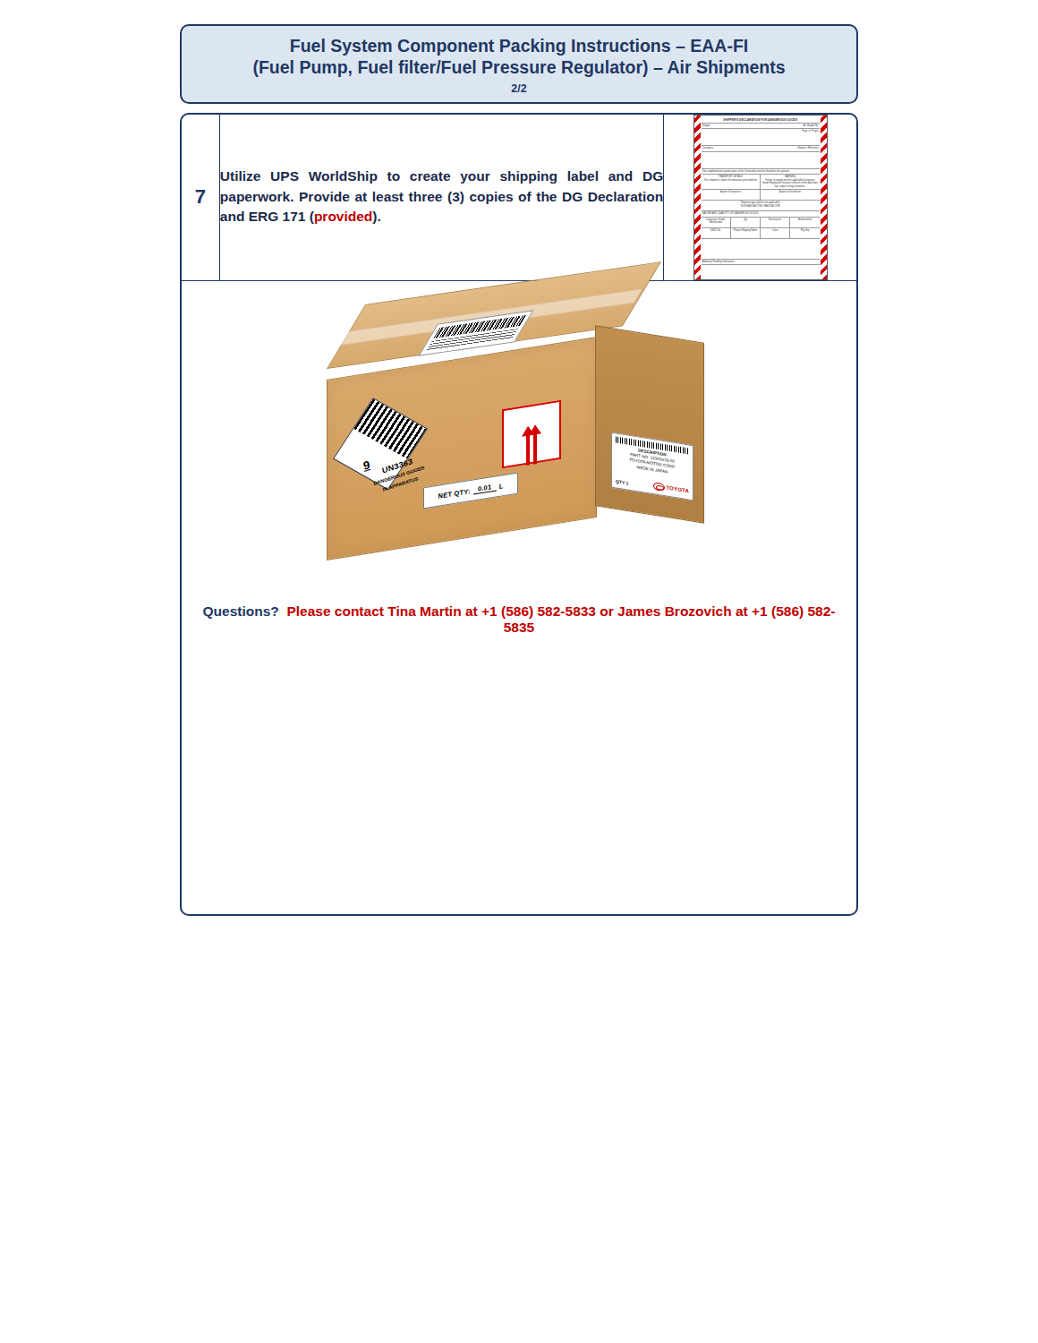Fuel System Component Packing Instructions – EAA-FI
(Fuel Pump, Fuel filter/Fuel Pressure Regulator) – Air Shipments
2/2
| 7 | Utilize UPS WorldShip to create your shipping label and DG paperwork. Provide at least three (3) copies of the DG Declaration and ERG 171 ( provided ). | SHIPPER'S DECLARATION FOR DANGEROUS GOODS Shipper Air Waybill No. Page of Pages Consignee Shipper's Reference Two completed and signed copies of this Declaration must be handed to the operator. TRANSPORT DETAILS This shipment is within the limitations prescribed for: WARNING Failure to comply with the applicable Dangerous Goods Regulations may be in breach of the applicable law, subject to legal penalties. Airport of Departure Airport of Destination Shipment type (delete non-applicable) NON-RADIOACTIVE / RADIOACTIVE NATURE AND QUANTITY OF DANGEROUS GOODS Dangerous Goods Identification Qty Packing Inst. Authorization UN/ID No. Proper Shipping Name Class Pkg Grp Additional Handling Information I hereby declare that the contents of this consignment are fully and accurately described above by the Proper Shipping Name, and are classified, packaged, marked and labelled/placarded, and are in all respects in proper condition for transport according to applicable international and national governmental regulations. Name/Title of Signatory Place and Date Signature |
9
UN3363
DANGEROUS GOODS
IN APPARATUS
NET QTY: 0.01 L
DESCRIPTION
PART NO. 12345678-00
TOYOTA MOTOR CORP.
MADE IN JAPAN
QTY 1
TOYOTA
Questions? Please contact Tina Martin at +1 (586) 582-5833 or James Brozovich at +1 (586) 582-5835